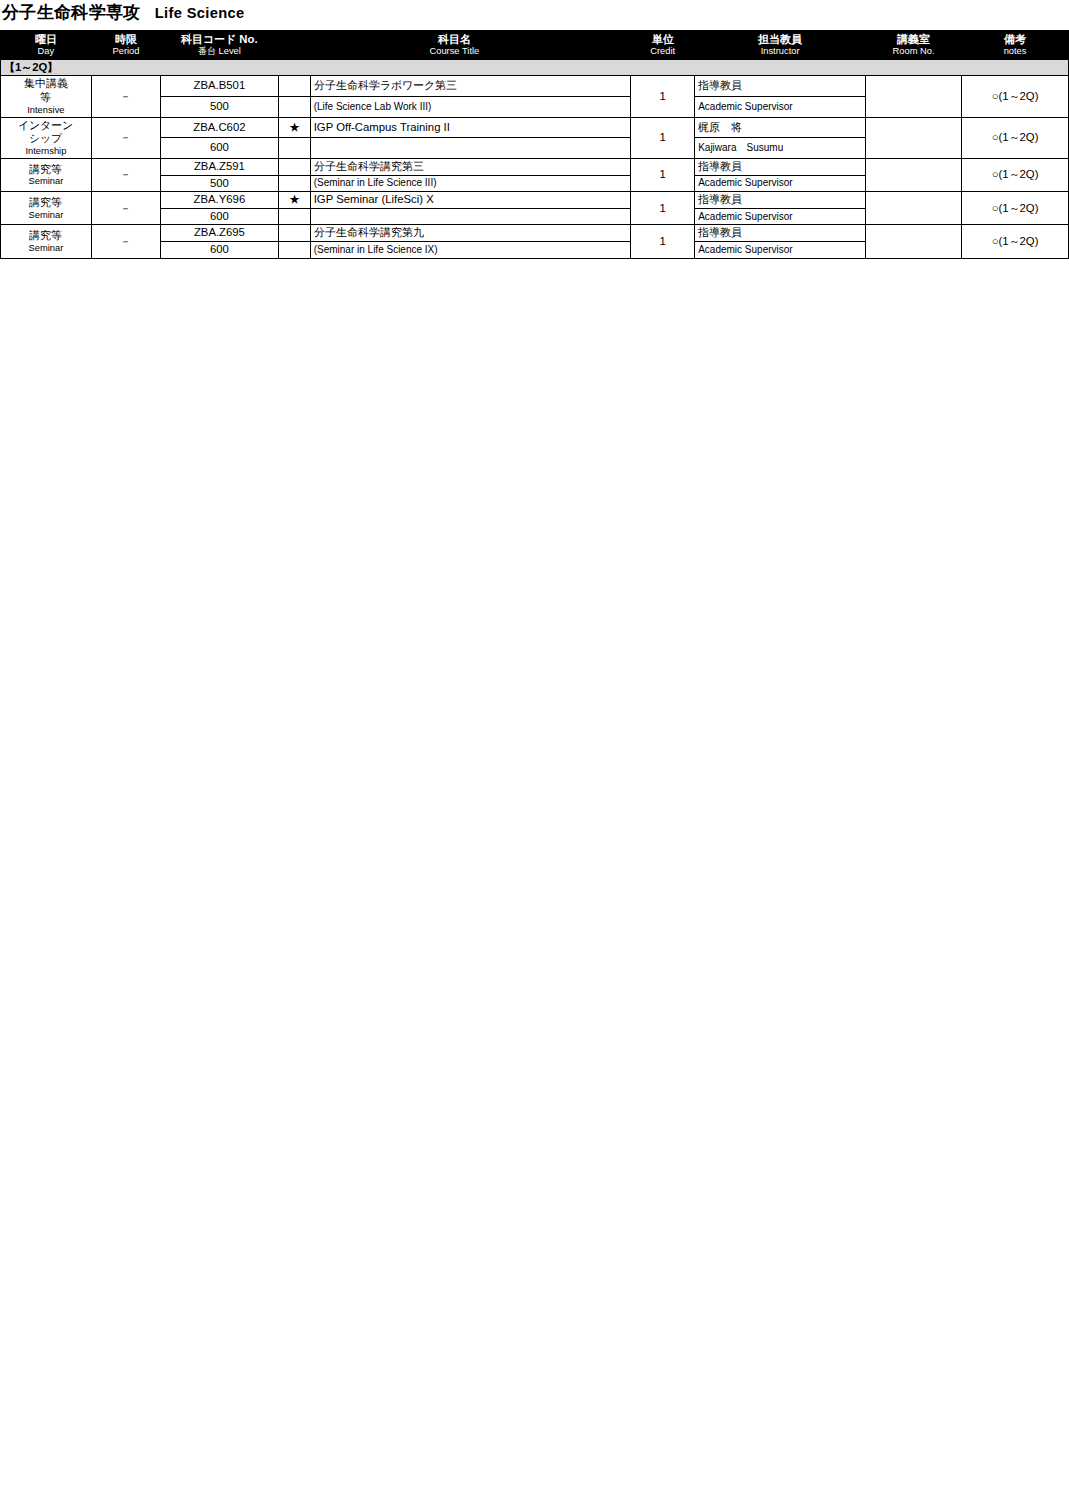分子生命科学専攻Life Science
| 曜日 Day | 時限 Period | 科目コード No. 番台 Level | 科目名 Course Title | 単位 Credit | 担当教員 Instructor | 講義室 Room No. | 備考 notes |
| --- | --- | --- | --- | --- | --- | --- | --- |
| 【1～2Q】 |
| 集中講義 等 Intensive | － | ZBA.B501 | | 分子生命科学ラボワーク第三 | 1 | 指導教員 | | ○(1～2Q) |
| 500 | | (Life Science Lab Work III) | Academic Supervisor |
| インターン シップ Internship | － | ZBA.C602 | ★ | IGP Off-Campus Training II | 1 | 梶原 将 | | ○(1～2Q) |
| 600 | | | Kajiwara Susumu |
| 講究等 Seminar | － | ZBA.Z591 | | 分子生命科学講究第三 | 1 | 指導教員 | | ○(1～2Q) |
| 500 | | (Seminar in Life Science III) | Academic Supervisor |
| 講究等 Seminar | － | ZBA.Y696 | ★ | IGP Seminar (LifeSci) X | 1 | 指導教員 | | ○(1～2Q) |
| 600 | | | Academic Supervisor |
| 講究等 Seminar | － | ZBA.Z695 | | 分子生命科学講究第九 | 1 | 指導教員 | | ○(1～2Q) |
| 600 | | (Seminar in Life Science IX) | Academic Supervisor |